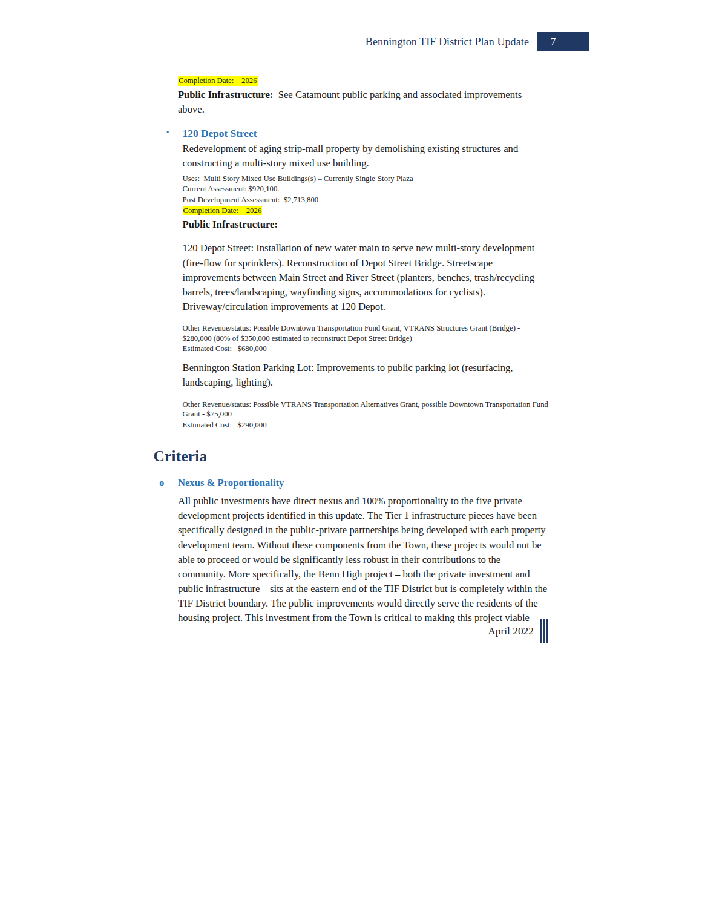Bennington TIF District Plan Update
7
Completion Date: 2026
Public Infrastructure: See Catamount public parking and associated improvements above.
▪
120 Depot Street
Redevelopment of aging strip-mall property by demolishing existing structures and constructing a multi-story mixed use building.
Uses: Multi Story Mixed Use Buildings(s) – Currently Single-Story Plaza
Current Assessment: $920,100.
Post Development Assessment: $2,713,800
Completion Date: 2026
Public Infrastructure:
120 Depot Street: Installation of new water main to serve new multi-story development (fire-flow for sprinklers). Reconstruction of Depot Street Bridge. Streetscape improvements between Main Street and River Street (planters, benches, trash/recycling barrels, trees/landscaping, wayfinding signs, accommodations for cyclists). Driveway/circulation improvements at 120 Depot.
Other Revenue/status: Possible Downtown Transportation Fund Grant, VTRANS Structures Grant (Bridge) - $280,000 (80% of $350,000 estimated to reconstruct Depot Street Bridge)
Estimated Cost: $680,000
Bennington Station Parking Lot: Improvements to public parking lot (resurfacing, landscaping, lighting).
Other Revenue/status: Possible VTRANS Transportation Alternatives Grant, possible Downtown Transportation Fund Grant - $75,000
Estimated Cost: $290,000
Criteria
o
Nexus & Proportionality
All public investments have direct nexus and 100% proportionality to the five private development projects identified in this update. The Tier 1 infrastructure pieces have been specifically designed in the public-private partnerships being developed with each property development team. Without these components from the Town, these projects would not be able to proceed or would be significantly less robust in their contributions to the community. More specifically, the Benn High project – both the private investment and public infrastructure – sits at the eastern end of the TIF District but is completely within the TIF District boundary. The public improvements would directly serve the residents of the housing project. This investment from the Town is critical to making this project viable
April 2022